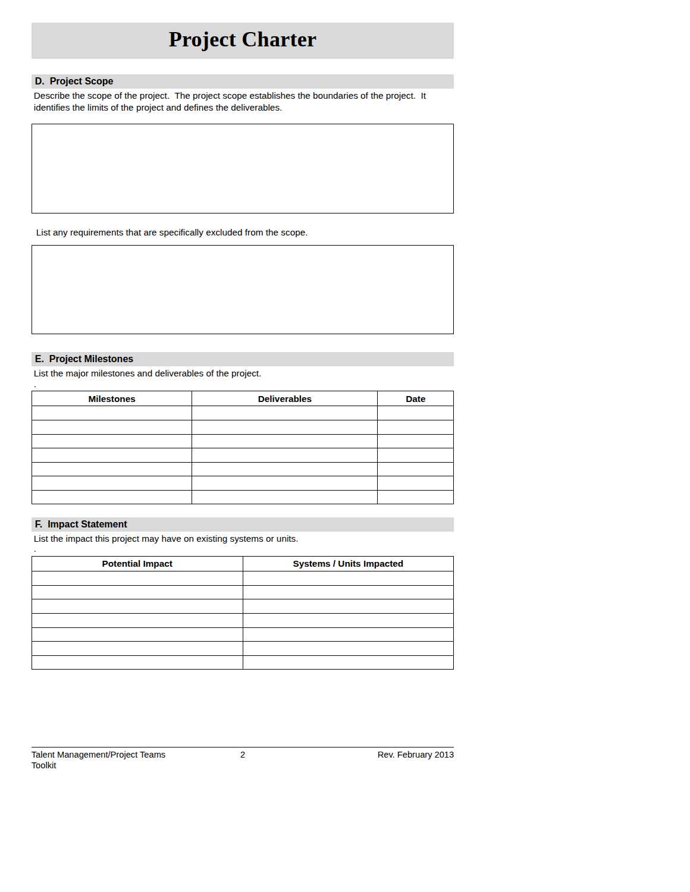Project Charter
D. Project Scope
Describe the scope of the project. The project scope establishes the boundaries of the project. It identifies the limits of the project and defines the deliverables.
List any requirements that are specifically excluded from the scope.
E. Project Milestones
List the major milestones and deliverables of the project.
.
| Milestones | Deliverables | Date |
| --- | --- | --- |
F. Impact Statement
List the impact this project may have on existing systems or units.
.
| Potential Impact | Systems / Units Impacted |
| --- | --- |
Talent Management/Project Teams Toolkit
2
Rev. February 2013